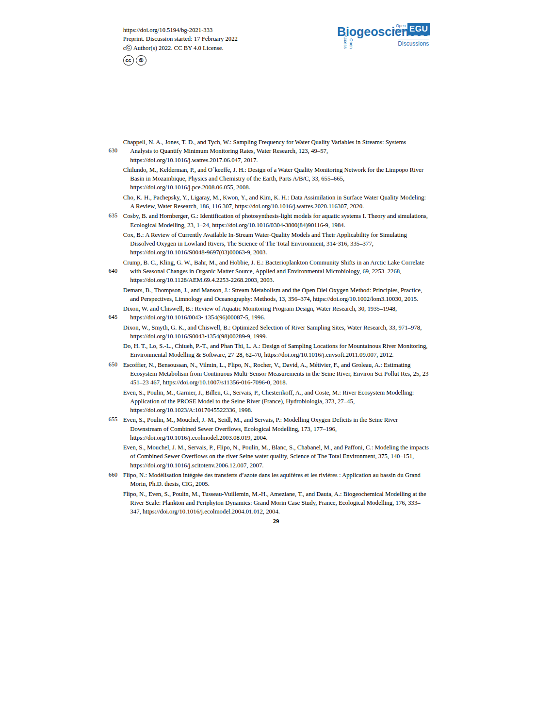https://doi.org/10.5194/bg-2021-333
Preprint. Discussion started: 17 February 2022
cⓒ Author(s) 2022. CC BY 4.0 License.
cc ①
Open
Access
EGU
Open Access
Biogeosciences
Discussions
Chappell, N. A., Jones, T. D., and Tych, W.: Sampling Frequency for Water Quality Variables in Streams: Systems Analysis to Quantify 630 Minimum Monitoring Rates, Water Research, 123, 49–57, https://doi.org/10.1016/j.watres.2017.06.047, 2017.
Chilundo, M., Kelderman, P., and O´keeffe, J. H.: Design of a Water Quality Monitoring Network for the Limpopo River Basin in Mozambique, Physics and Chemistry of the Earth, Parts A/B/C, 33, 655–665, https://doi.org/10.1016/j.pce.2008.06.055, 2008.
Cho, K. H., Pachepsky, Y., Ligaray, M., Kwon, Y., and Kim, K. H.: Data Assimilation in Surface Water Quality Modeling: A Review, Water Research, 186, 116 307, https://doi.org/10.1016/j.watres.2020.116307, 2020.
635 Cosby, B. and Hornberger, G.: Identification of photosynthesis-light models for aquatic systems I. Theory and simulations, Ecological Modelling, 23, 1–24, https://doi.org/10.1016/0304-3800(84)90116-9, 1984.
Cox, B.: A Review of Currently Available In-Stream Water-Quality Models and Their Applicability for Simulating Dissolved Oxygen in Lowland Rivers, The Science of The Total Environment, 314-316, 335–377, https://doi.org/10.1016/S0048-9697(03)00063-9, 2003.
Crump, B. C., Kling, G. W., Bahr, M., and Hobbie, J. E.: Bacterioplankton Community Shifts in an Arctic Lake Correlate with Seasonal 640 Changes in Organic Matter Source, Applied and Environmental Microbiology, 69, 2253–2268, https://doi.org/10.1128/AEM.69.4.2253-2268.2003, 2003.
Demars, B., Thompson, J., and Manson, J.: Stream Metabolism and the Open Diel Oxygen Method: Principles, Practice, and Perspectives, Limnology and Oceanography: Methods, 13, 356–374, https://doi.org/10.1002/lom3.10030, 2015.
Dixon, W. and Chiswell, B.: Review of Aquatic Monitoring Program Design, Water Research, 30, 1935–1948, https://doi.org/10.1016/0043- 645 1354(96)00087-5, 1996.
Dixon, W., Smyth, G. K., and Chiswell, B.: Optimized Selection of River Sampling Sites, Water Research, 33, 971–978, https://doi.org/10.1016/S0043-1354(98)00289-9, 1999.
Do, H. T., Lo, S.-L., Chiueh, P.-T., and Phan Thi, L. A.: Design of Sampling Locations for Mountainous River Monitoring, Environmental Modelling & Software, 27-28, 62–70, https://doi.org/10.1016/j.envsoft.2011.09.007, 2012.
650 Escoffier, N., Bensoussan, N., Vilmin, L., Flipo, N., Rocher, V., David, A., Métivier, F., and Groleau, A.: Estimating Ecosystem Metabolism from Continuous Multi-Sensor Measurements in the Seine River, Environ Sci Pollut Res, 25, 23 451–23 467, https://doi.org/10.1007/s11356-016-7096-0, 2018.
Even, S., Poulin, M., Garnier, J., Billen, G., Servais, P., Chesterikoff, A., and Coste, M.: River Ecosystem Modelling: Application of the PROSE Model to the Seine River (France), Hydrobiologia, 373, 27–45, https://doi.org/10.1023/A:1017045522336, 1998.
655 Even, S., Poulin, M., Mouchel, J.-M., Seidl, M., and Servais, P.: Modelling Oxygen Deficits in the Seine River Downstream of Combined Sewer Overflows, Ecological Modelling, 173, 177–196, https://doi.org/10.1016/j.ecolmodel.2003.08.019, 2004.
Even, S., Mouchel, J. M., Servais, P., Flipo, N., Poulin, M., Blanc, S., Chabanel, M., and Paffoni, C.: Modeling the impacts of Combined Sewer Overflows on the river Seine water quality, Science of The Total Environment, 375, 140–151, https://doi.org/10.1016/j.scitotenv.2006.12.007, 2007.
660 Flipo, N.: Modélisation intégrée des transferts d’azote dans les aquifères et les rivières : Application au bassin du Grand Morin, Ph.D. thesis, CIG, 2005.
Flipo, N., Even, S., Poulin, M., Tusseau-Vuillemin, M.-H., Ameziane, T., and Dauta, A.: Biogeochemical Modelling at the River Scale: Plankton and Periphyton Dynamics: Grand Morin Case Study, France, Ecological Modelling, 176, 333–347, https://doi.org/10.1016/j.ecolmodel.2004.01.012, 2004.
29